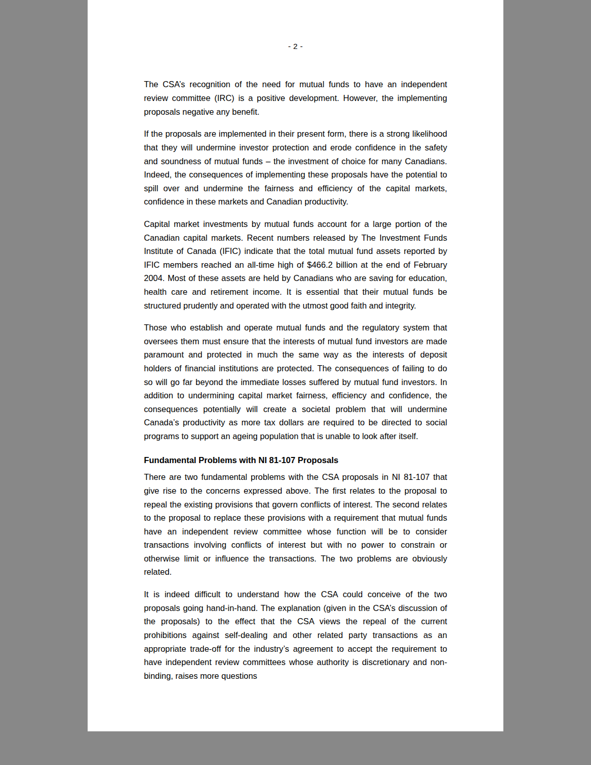- 2 -
The CSA’s recognition of the need for mutual funds to have an independent review committee (IRC) is a positive development. However, the implementing proposals negative any benefit.
If the proposals are implemented in their present form, there is a strong likelihood that they will undermine investor protection and erode confidence in the safety and soundness of mutual funds – the investment of choice for many Canadians. Indeed, the consequences of implementing these proposals have the potential to spill over and undermine the fairness and efficiency of the capital markets, confidence in these markets and Canadian productivity.
Capital market investments by mutual funds account for a large portion of the Canadian capital markets. Recent numbers released by The Investment Funds Institute of Canada (IFIC) indicate that the total mutual fund assets reported by IFIC members reached an all-time high of $466.2 billion at the end of February 2004. Most of these assets are held by Canadians who are saving for education, health care and retirement income. It is essential that their mutual funds be structured prudently and operated with the utmost good faith and integrity.
Those who establish and operate mutual funds and the regulatory system that oversees them must ensure that the interests of mutual fund investors are made paramount and protected in much the same way as the interests of deposit holders of financial institutions are protected. The consequences of failing to do so will go far beyond the immediate losses suffered by mutual fund investors. In addition to undermining capital market fairness, efficiency and confidence, the consequences potentially will create a societal problem that will undermine Canada’s productivity as more tax dollars are required to be directed to social programs to support an ageing population that is unable to look after itself.
Fundamental Problems with NI 81-107 Proposals
There are two fundamental problems with the CSA proposals in NI 81-107 that give rise to the concerns expressed above. The first relates to the proposal to repeal the existing provisions that govern conflicts of interest. The second relates to the proposal to replace these provisions with a requirement that mutual funds have an independent review committee whose function will be to consider transactions involving conflicts of interest but with no power to constrain or otherwise limit or influence the transactions. The two problems are obviously related.
It is indeed difficult to understand how the CSA could conceive of the two proposals going hand-in-hand. The explanation (given in the CSA’s discussion of the proposals) to the effect that the CSA views the repeal of the current prohibitions against self-dealing and other related party transactions as an appropriate trade-off for the industry’s agreement to accept the requirement to have independent review committees whose authority is discretionary and non-binding, raises more questions